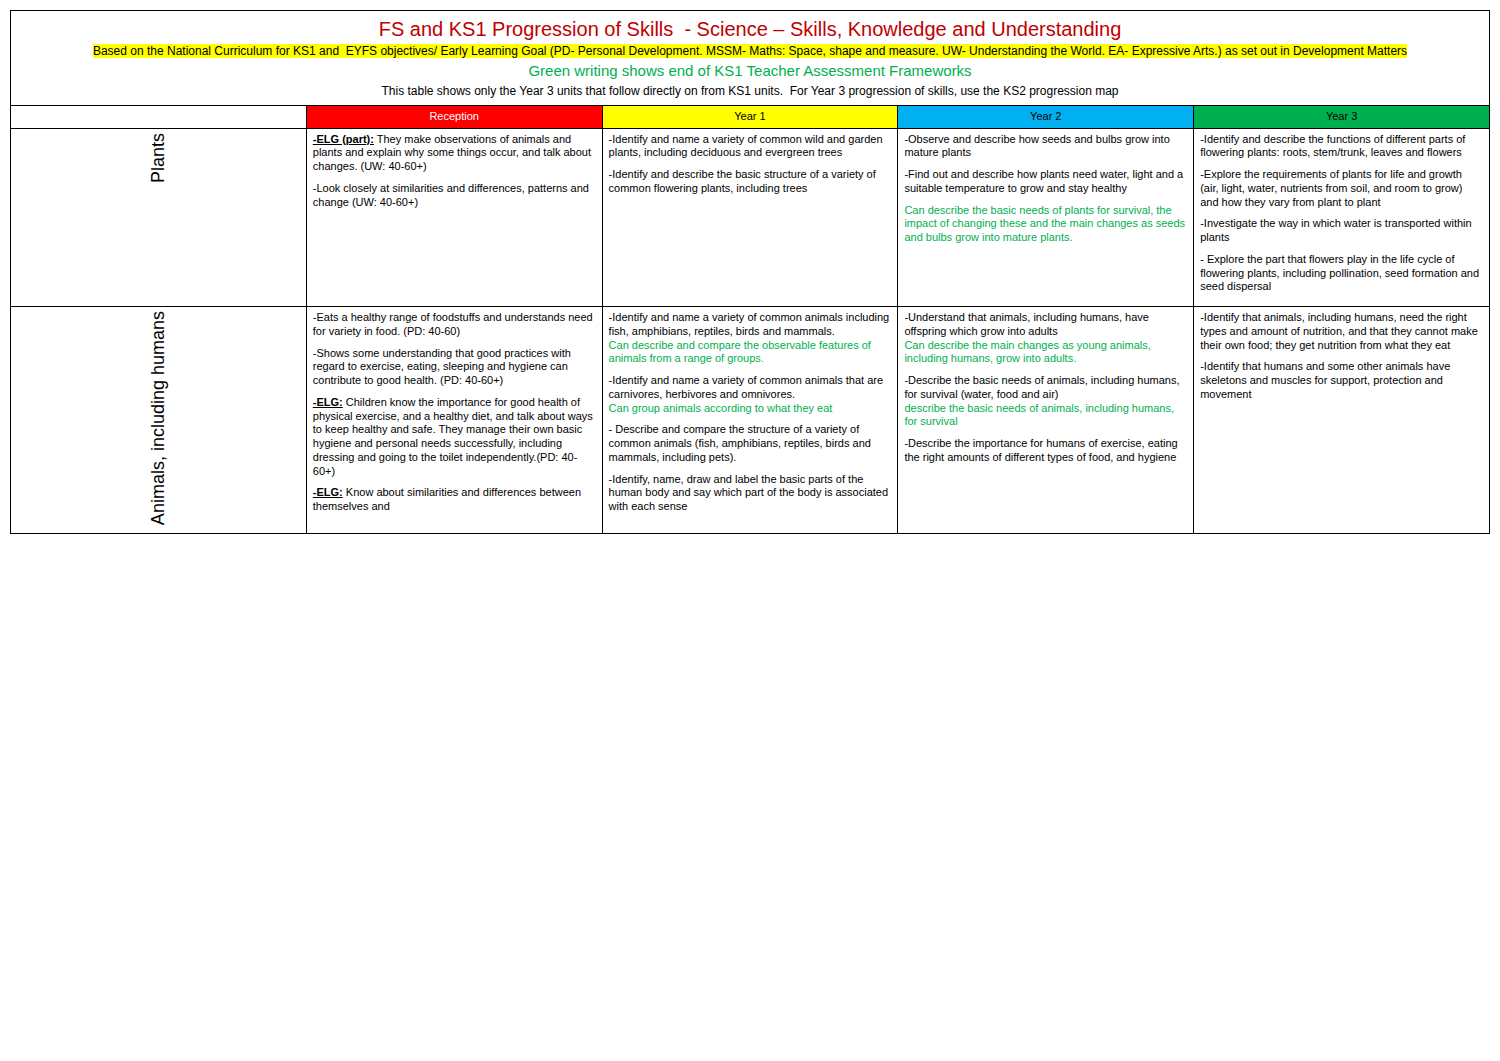| FS and KS1 Progression of Skills - Science – Skills, Knowledge and Understanding Based on the National Curriculum for KS1 and EYFS objectives/ Early Learning Goal (PD- Personal Development. MSSM- Maths: Space, shape and measure. UW- Understanding the World. EA- Expressive Arts.) as set out in Development Matters Green writing shows end of KS1 Teacher Assessment Frameworks This table shows only the Year 3 units that follow directly on from KS1 units. For Year 3 progression of skills, use the KS2 progression map |
| | Reception | Year 1 | Year 2 | Year 3 |
| Plants | -ELG (part): They make observations of animals and plants and explain why some things occur, and talk about changes. (UW: 40-60+) -Look closely at similarities and differences, patterns and change (UW: 40-60+) | -Identify and name a variety of common wild and garden plants, including deciduous and evergreen trees -Identify and describe the basic structure of a variety of common flowering plants, including trees | -Observe and describe how seeds and bulbs grow into mature plants -Find out and describe how plants need water, light and a suitable temperature to grow and stay healthy Can describe the basic needs of plants for survival, the impact of changing these and the main changes as seeds and bulbs grow into mature plants. | -Identify and describe the functions of different parts of flowering plants: roots, stem/trunk, leaves and flowers -Explore the requirements of plants for life and growth (air, light, water, nutrients from soil, and room to grow) and how they vary from plant to plant -Investigate the way in which water is transported within plants - Explore the part that flowers play in the life cycle of flowering plants, including pollination, seed formation and seed dispersal |
| Animals, including humans | -Eats a healthy range of foodstuffs and understands need for variety in food. (PD: 40-60) -Shows some understanding that good practices with regard to exercise, eating, sleeping and hygiene can contribute to good health. (PD: 40-60+) -ELG: Children know the importance for good health of physical exercise, and a healthy diet, and talk about ways to keep healthy and safe. They manage their own basic hygiene and personal needs successfully, including dressing and going to the toilet independently.(PD: 40-60+) -ELG: Know about similarities and differences between themselves and | -Identify and name a variety of common animals including fish, amphibians, reptiles, birds and mammals. Can describe and compare the observable features of animals from a range of groups. -Identify and name a variety of common animals that are carnivores, herbivores and omnivores. Can group animals according to what they eat - Describe and compare the structure of a variety of common animals (fish, amphibians, reptiles, birds and mammals, including pets). -Identify, name, draw and label the basic parts of the human body and say which part of the body is associated with each sense | -Understand that animals, including humans, have offspring which grow into adults Can describe the main changes as young animals, including humans, grow into adults. -Describe the basic needs of animals, including humans, for survival (water, food and air) describe the basic needs of animals, including humans, for survival -Describe the importance for humans of exercise, eating the right amounts of different types of food, and hygiene | -Identify that animals, including humans, need the right types and amount of nutrition, and that they cannot make their own food; they get nutrition from what they eat -Identify that humans and some other animals have skeletons and muscles for support, protection and movement |